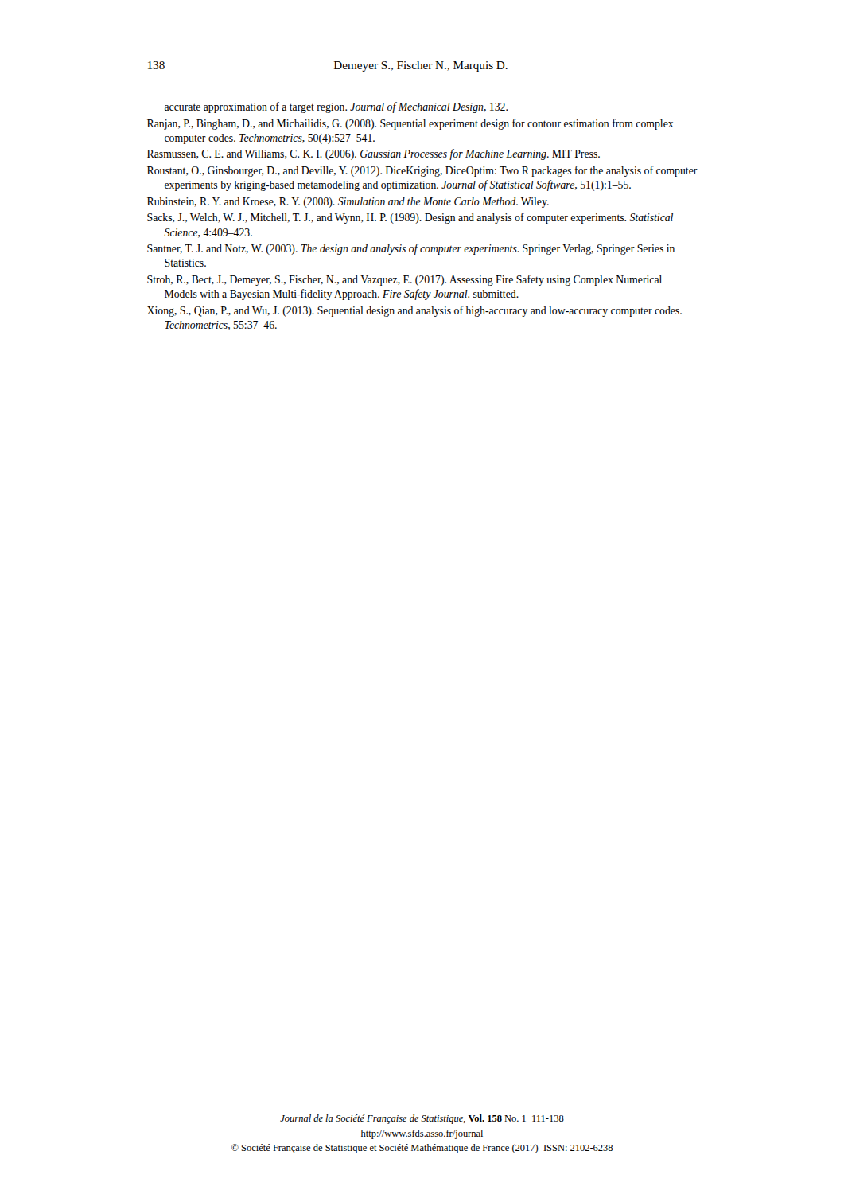138 Demeyer S., Fischer N., Marquis D.
accurate approximation of a target region. Journal of Mechanical Design, 132.
Ranjan, P., Bingham, D., and Michailidis, G. (2008). Sequential experiment design for contour estimation from complex computer codes. Technometrics, 50(4):527–541.
Rasmussen, C. E. and Williams, C. K. I. (2006). Gaussian Processes for Machine Learning. MIT Press.
Roustant, O., Ginsbourger, D., and Deville, Y. (2012). DiceKriging, DiceOptim: Two R packages for the analysis of computer experiments by kriging-based metamodeling and optimization. Journal of Statistical Software, 51(1):1–55.
Rubinstein, R. Y. and Kroese, R. Y. (2008). Simulation and the Monte Carlo Method. Wiley.
Sacks, J., Welch, W. J., Mitchell, T. J., and Wynn, H. P. (1989). Design and analysis of computer experiments. Statistical Science, 4:409–423.
Santner, T. J. and Notz, W. (2003). The design and analysis of computer experiments. Springer Verlag, Springer Series in Statistics.
Stroh, R., Bect, J., Demeyer, S., Fischer, N., and Vazquez, E. (2017). Assessing Fire Safety using Complex Numerical Models with a Bayesian Multi-fidelity Approach. Fire Safety Journal. submitted.
Xiong, S., Qian, P., and Wu, J. (2013). Sequential design and analysis of high-accuracy and low-accuracy computer codes. Technometrics, 55:37–46.
Journal de la Société Française de Statistique, Vol. 158 No. 1 111-138
http://www.sfds.asso.fr/journal
© Société Française de Statistique et Société Mathématique de France (2017) ISSN: 2102-6238